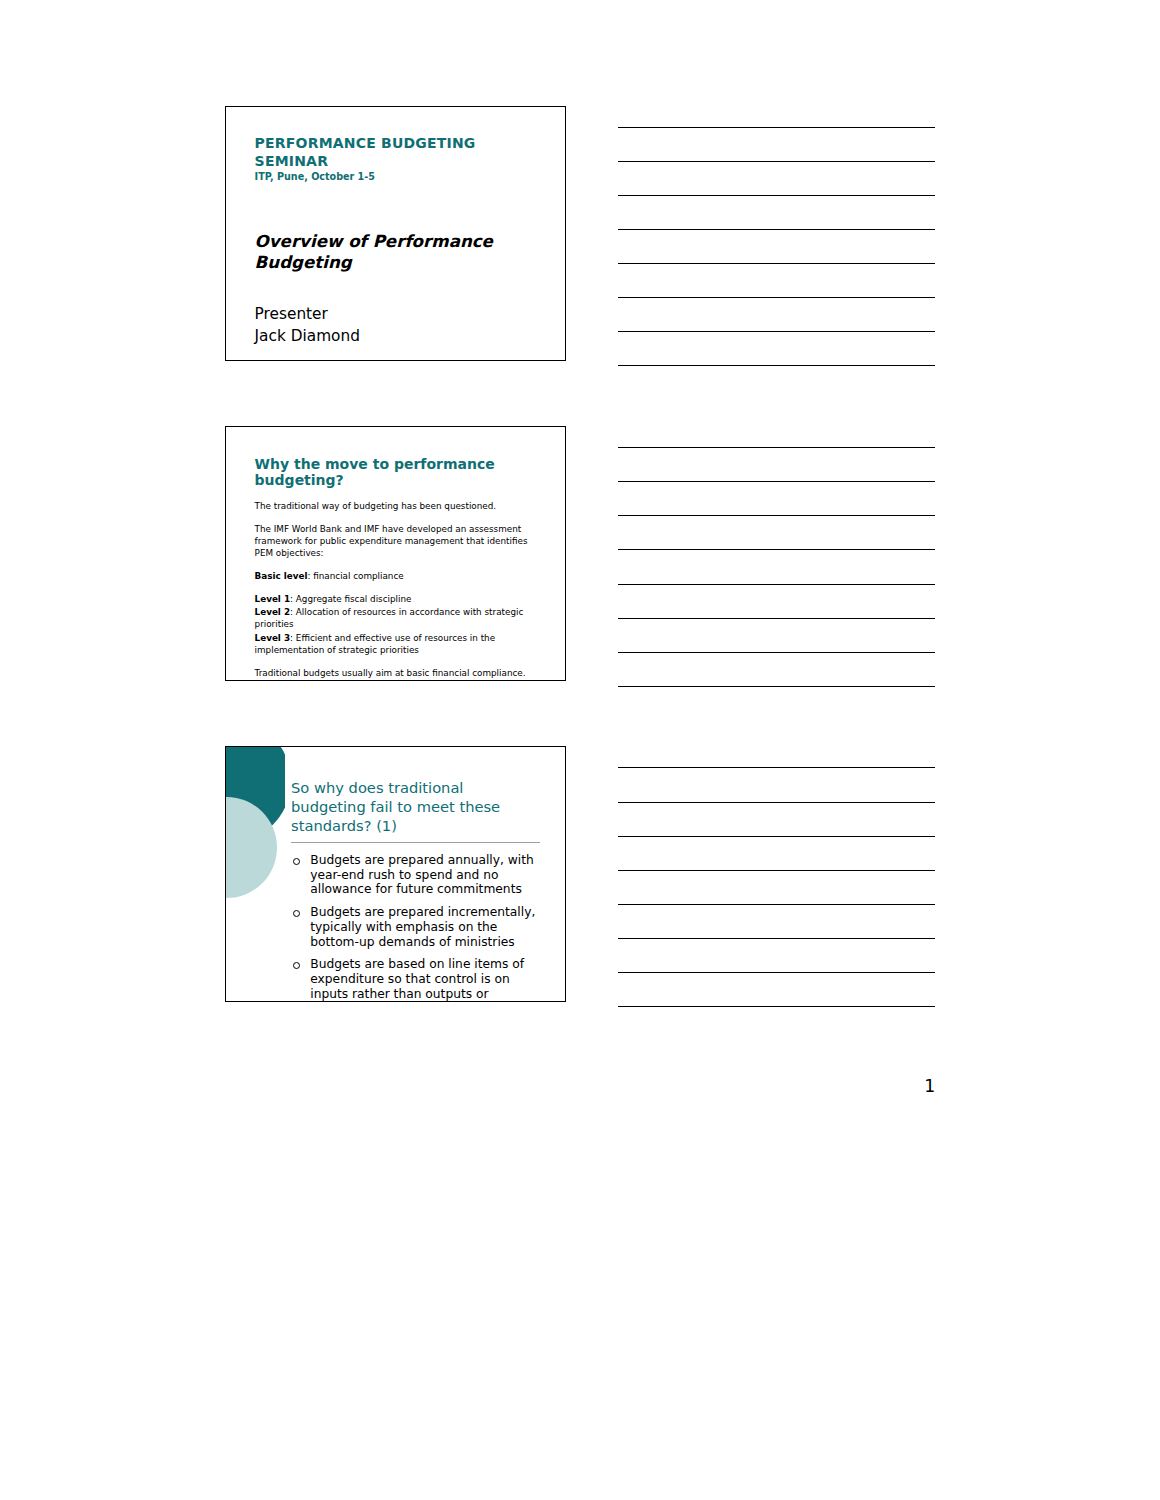PERFORMANCE BUDGETING SEMINAR
ITP, Pune, October 1-5
Overview of Performance
Budgeting
Presenter
Jack Diamond
Why the move to performance budgeting?
The traditional way of budgeting has been questioned.
The IMF World Bank and IMF have developed an assessment framework for public expenditure management that identifies PEM objectives:
Basic level: financial compliance
Level 1: Aggregate fiscal discipline
Level 2: Allocation of resources in accordance with strategic priorities
Level 3: Efficient and effective use of resources in the implementation of strategic priorities
Traditional budgets usually aim at basic financial compliance.
But at higher 3 levels the traditional style of budgeting has been found wanting.
So why does traditional budgeting fail to meet these standards? (1)
Budgets are prepared annually, with year-end rush to spend and no allowance for future commitments
Budgets are prepared incrementally, typically with emphasis on the bottom-up demands of ministries
Budgets are based on line items of expenditure so that control is on inputs rather than outputs or outcomes
Budget documentation and reports are for compliance purposes, by institution and approved cost, with little emphasis on policy objectives.
1